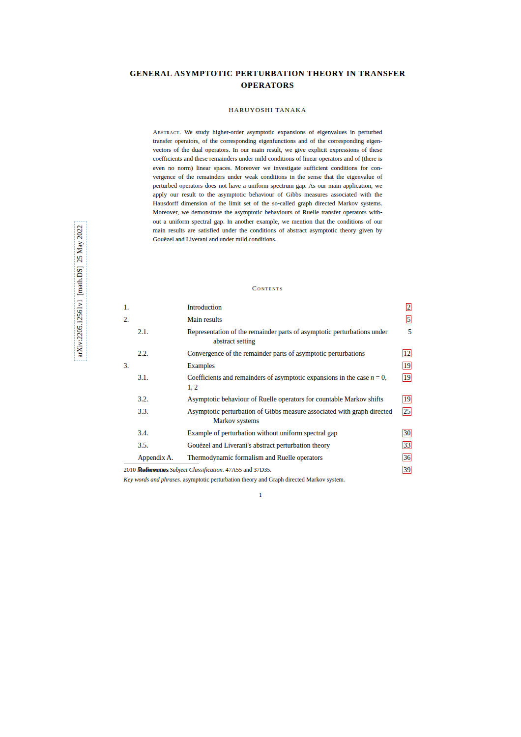arXiv:2205.12561v1 [math.DS] 25 May 2022
General Asymptotic Perturbation Theory in Transfer
Operators
Haruyoshi Tanaka
Abstract. We study higher-order asymptotic expansions of eigenvalues in perturbed transfer operators, of the corresponding eigenfunctions and of the corresponding eigen- vectors of the dual operators. In our main result, we give explicit expressions of these coefficients and these remainders under mild conditions of linear operators and of (there is even no norm) linear spaces. Moreover we investigate sufficient conditions for con- vergence of the remainders under weak conditions in the sense that the eigenvalue of perturbed operators does not have a uniform spectrum gap. As our main application, we apply our result to the asymptotic behaviour of Gibbs measures associated with the Hausdorff dimension of the limit set of the so-called graph directed Markov systems. Moreover, we demonstrate the asymptotic behaviours of Ruelle transfer operators with- out a uniform spectral gap. In another example, we mention that the conditions of our main results are satisfied under the conditions of abstract asymptotic theory given by Gouëzel and Liverani and under mild conditions.
Contents
| 1. | Introduction | 2 |
| 2. | Main results | 5 |
| 2.1. | Representation of the remainder parts of asymptotic perturbations under abstract setting | 5 |
| 2.2. | Convergence of the remainder parts of asymptotic perturbations | 12 |
| 3. | Examples | 19 |
| 3.1. | Coefficients and remainders of asymptotic expansions in the case n = 0, 1, 2 | 19 |
| 3.2. | Asymptotic behaviour of Ruelle operators for countable Markov shifts | 19 |
| 3.3. | Asymptotic perturbation of Gibbs measure associated with graph directed Markov systems | 25 |
| 3.4. | Example of perturbation without uniform spectral gap | 30 |
| 3.5. | Gouëzel and Liverani's abstract perturbation theory | 33 |
| Appendix A. | Thermodynamic formalism and Ruelle operators | 36 |
| References | 39 |
2010 Mathematics Subject Classification. 47A55 and 37D35.
Key words and phrases. asymptotic perturbation theory and Graph directed Markov system.
1